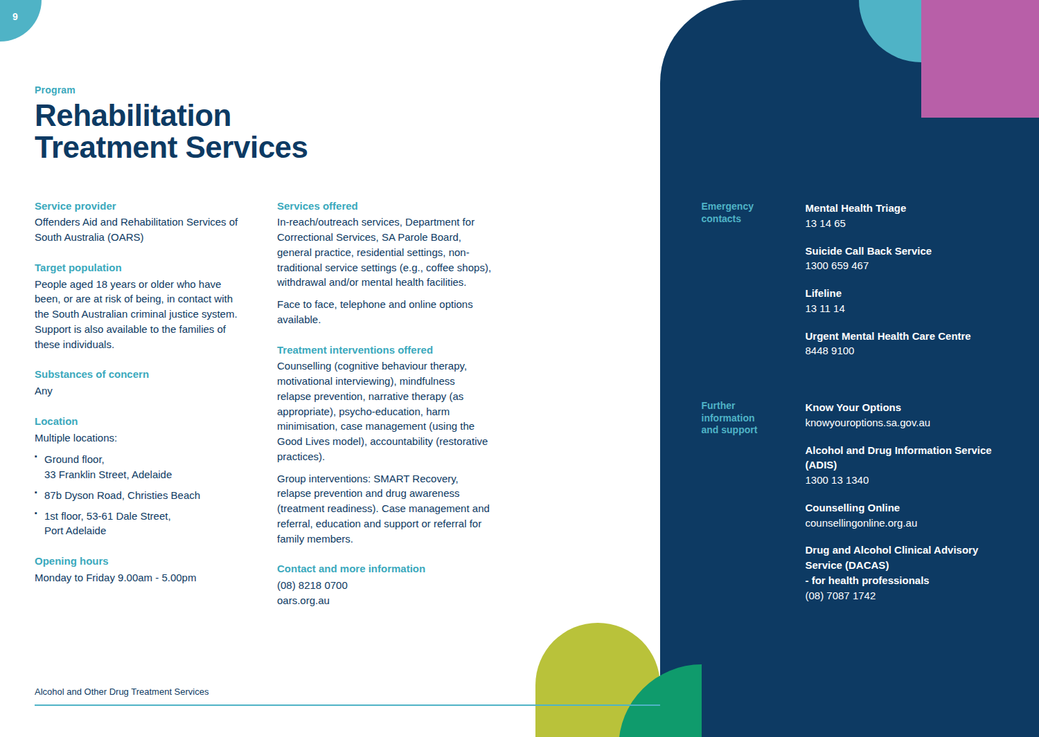9
Program
Rehabilitation
Treatment Services
Service provider
Offenders Aid and Rehabilitation Services of South Australia (OARS)
Target population
People aged 18 years or older who have been, or are at risk of being, in contact with the South Australian criminal justice system. Support is also available to the families of these individuals.
Substances of concern
Any
Location
Multiple locations:
Ground floor,
33 Franklin Street, Adelaide
87b Dyson Road, Christies Beach
1st floor, 53-61 Dale Street,
Port Adelaide
Opening hours
Monday to Friday 9.00am - 5.00pm
Services offered
In-reach/outreach services, Department for Correctional Services, SA Parole Board, general practice, residential settings, non-traditional service settings (e.g., coffee shops), withdrawal and/or mental health facilities.
Face to face, telephone and online options available.
Treatment interventions offered
Counselling (cognitive behaviour therapy, motivational interviewing), mindfulness relapse prevention, narrative therapy (as appropriate), psycho-education, harm minimisation, case management (using the Good Lives model), accountability (restorative practices).
Group interventions: SMART Recovery, relapse prevention and drug awareness (treatment readiness). Case management and referral, education and support or referral for family members.
Contact and more information
(08) 8218 0700
oars.org.au
Emergency
contacts
Mental Health Triage 13 14 65
Suicide Call Back Service 1300 659 467
Lifeline 13 11 14
Urgent Mental Health Care Centre 8448 9100
Further
information
and support
Know Your Options knowyouroptions.sa.gov.au
Alcohol and Drug Information Service (ADIS) 1300 13 1340
Counselling Online counsellingonline.org.au
Drug and Alcohol Clinical Advisory Service (DACAS)
- for health professionals (08) 7087 1742
Alcohol and Other Drug Treatment Services